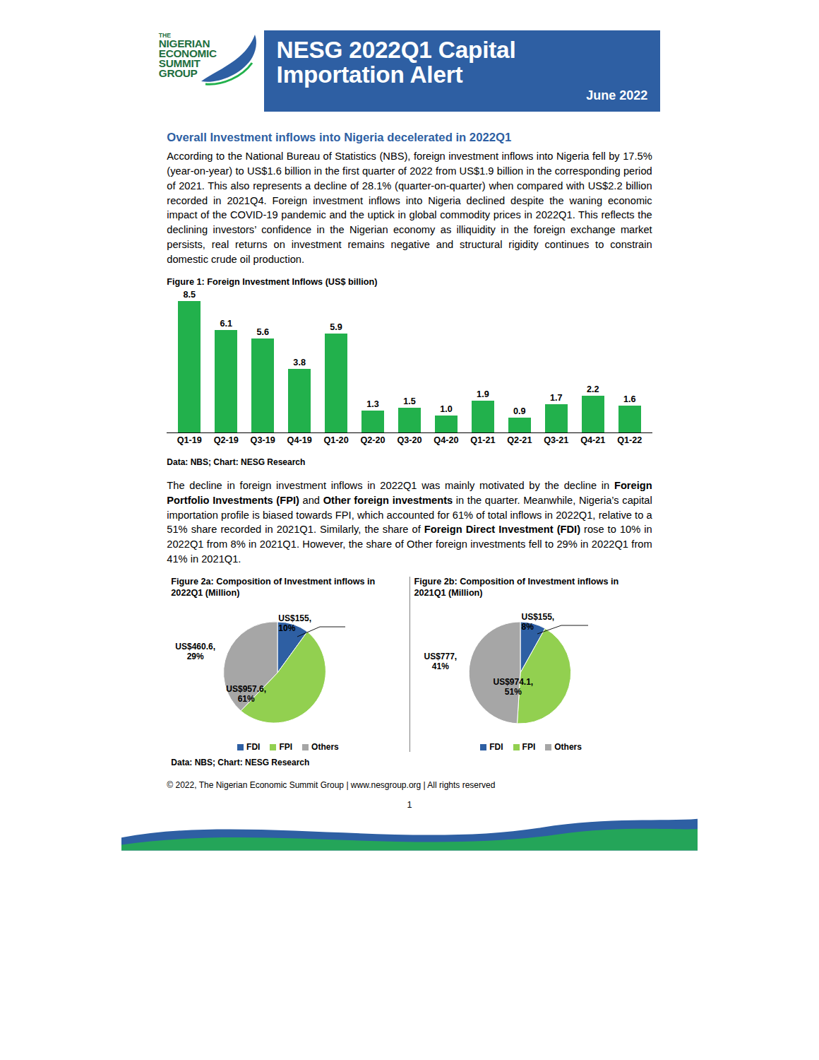The Nigerian
Economic
Summit
Group
NESG 2022Q1 Capital Importation Alert
June 2022
Overall Investment inflows into Nigeria decelerated in 2022Q1
According to the National Bureau of Statistics (NBS), foreign investment inflows into Nigeria fell by 17.5% (year-on-year) to US$1.6 billion in the first quarter of 2022 from US$1.9 billion in the corresponding period of 2021. This also represents a decline of 28.1% (quarter-on-quarter) when compared with US$2.2 billion recorded in 2021Q4. Foreign investment inflows into Nigeria declined despite the waning economic impact of the COVID-19 pandemic and the uptick in global commodity prices in 2022Q1. This reflects the declining investors’ confidence in the Nigerian economy as illiquidity in the foreign exchange market persists, real returns on investment remains negative and structural rigidity continues to constrain domestic crude oil production.
Figure 1: Foreign Investment Inflows (US$ billion)
8.5
6.1
5.6
3.8
5.9
1.3
1.5
1.0
1.9
0.9
1.7
2.2
1.6
Q1-19
Q2-19
Q3-19
Q4-19
Q1-20
Q2-20
Q3-20
Q4-20
Q1-21
Q2-21
Q3-21
Q4-21
Q1-22
Data: NBS; Chart: NESG Research
The decline in foreign investment inflows in 2022Q1 was mainly motivated by the decline in Foreign Portfolio Investments (FPI) and Other foreign investments in the quarter. Meanwhile, Nigeria’s capital importation profile is biased towards FPI, which accounted for 61% of total inflows in 2022Q1, relative to a 51% share recorded in 2021Q1. Similarly, the share of Foreign Direct Investment (FDI) rose to 10% in 2022Q1 from 8% in 2021Q1. However, the share of Other foreign investments fell to 29% in 2022Q1 from 41% in 2021Q1.
Figure 2a: Composition of Investment inflows in 2022Q1 (Million)
US$155,
10%
US$957.6,
61%
US$460.6,
29%
FDI FPI Others
Figure 2b: Composition of Investment inflows in 2021Q1 (Million)
US$155,
8%
US$974.1,
51%
US$777,
41%
FDI FPI Others
Data: NBS; Chart: NESG Research
© 2022, The Nigerian Economic Summit Group | www.nesgroup.org | All rights reserved
1